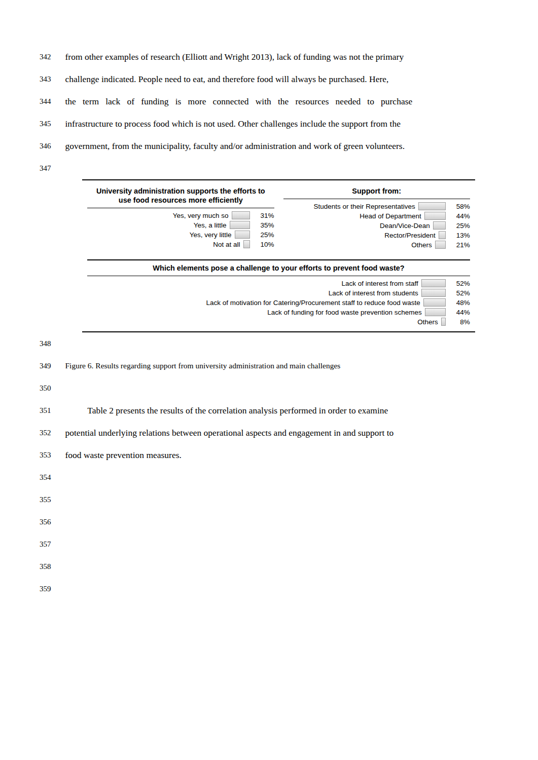342
from other examples of research (Elliott and Wright 2013), lack of funding was not the primary
343
challenge indicated. People need to eat, and therefore food will always be purchased. Here,
344
the term lack of funding is more connected with the resources needed to purchase
345
infrastructure to process food which is not used. Other challenges include the support from the
346
government, from the municipality, faculty and/or administration and work of green volunteers.
347
University administration supports the efforts to
use food resources more efficiently
Yes, very much so
31%
Yes, a little
35%
Yes, very little
25%
Not at all
10%
Support from:
Students or their Representatives
58%
Head of Department
44%
Dean/Vice-Dean
25%
Rector/President
13%
Others
21%
Which elements pose a challenge to your efforts to prevent food waste?
Lack of interest from staff
52%
Lack of interest from students
52%
Lack of motivation for Catering/Procurement staff to reduce food waste
48%
Lack of funding for food waste prevention schemes
44%
Others
8%
348
349
Figure 6. Results regarding support from university administration and main challenges
350
351
Table 2 presents the results of the correlation analysis performed in order to examine
352
potential underlying relations between operational aspects and engagement in and support to
353
food waste prevention measures.
354
355
356
357
358
359